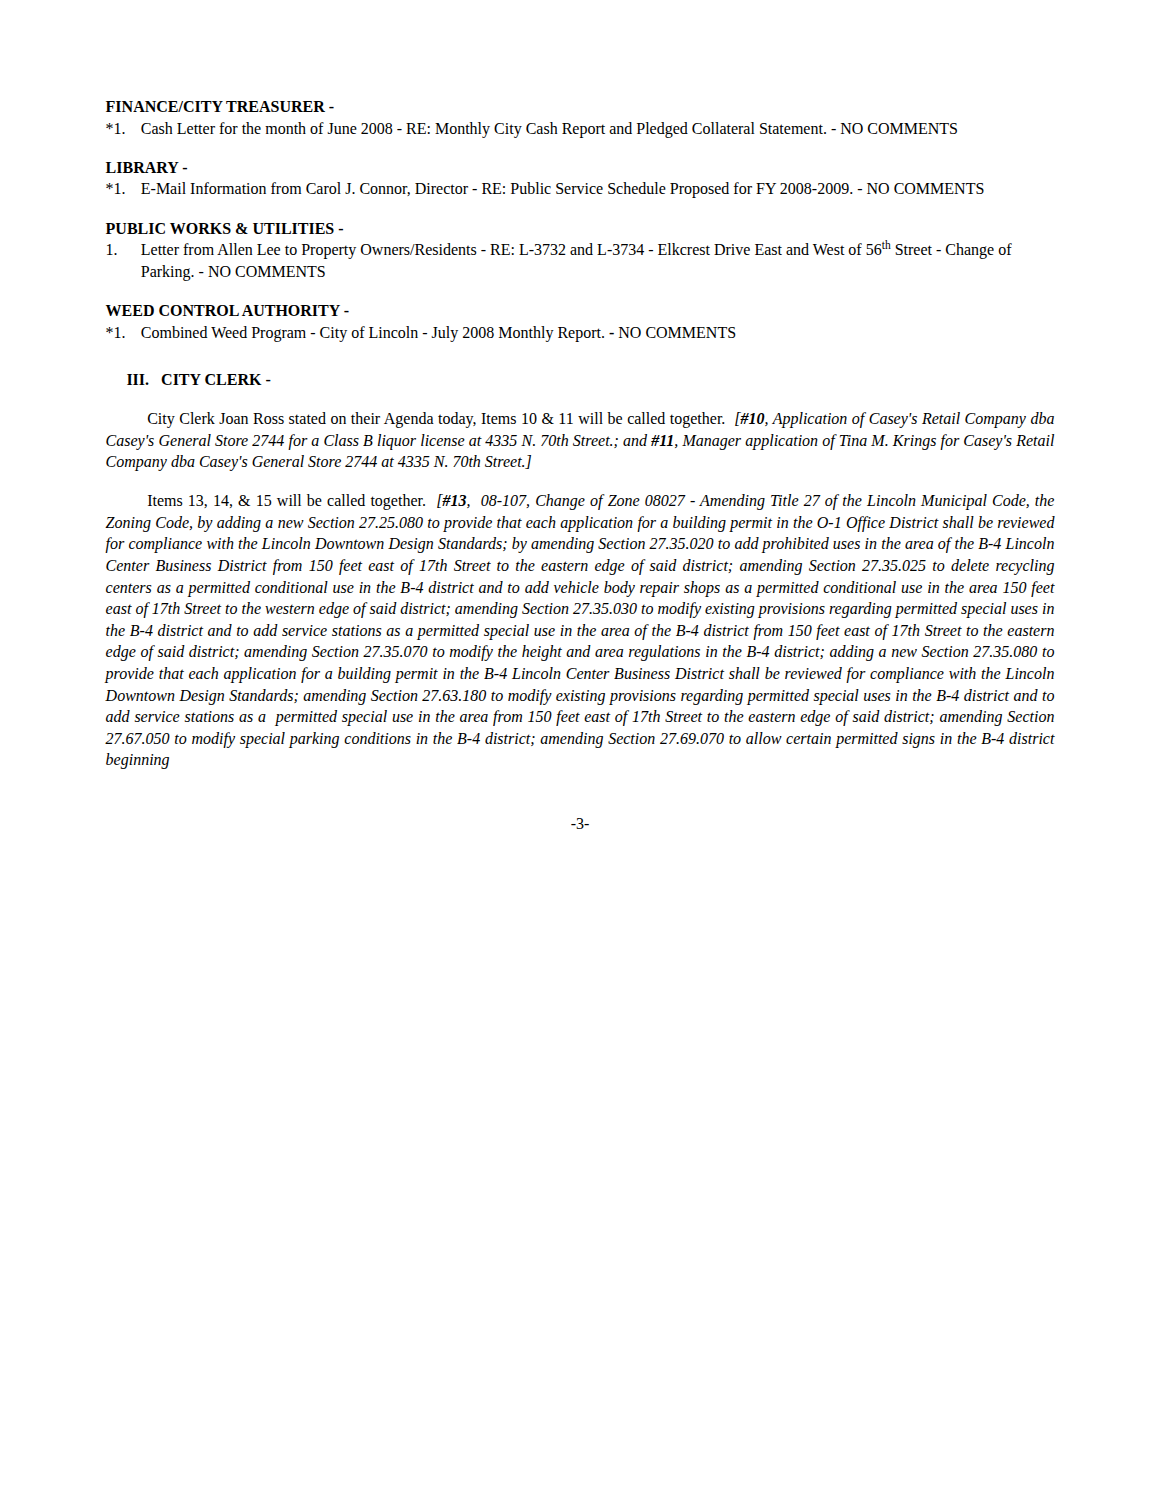FINANCE/CITY TREASURER -
*1. Cash Letter for the month of June 2008 - RE: Monthly City Cash Report and Pledged Collateral Statement. - NO COMMENTS
LIBRARY -
*1. E-Mail Information from Carol J. Connor, Director - RE: Public Service Schedule Proposed for FY 2008-2009. - NO COMMENTS
PUBLIC WORKS & UTILITIES -
1. Letter from Allen Lee to Property Owners/Residents - RE: L-3732 and L-3734 - Elkcrest Drive East and West of 56th Street - Change of Parking. - NO COMMENTS
WEED CONTROL AUTHORITY -
*1. Combined Weed Program - City of Lincoln - July 2008 Monthly Report. - NO COMMENTS
III. CITY CLERK -
City Clerk Joan Ross stated on their Agenda today, Items 10 & 11 will be called together. [#10, Application of Casey's Retail Company dba Casey's General Store 2744 for a Class B liquor license at 4335 N. 70th Street.; and #11, Manager application of Tina M. Krings for Casey's Retail Company dba Casey's General Store 2744 at 4335 N. 70th Street.]
Items 13, 14, & 15 will be called together. [#13, 08-107, Change of Zone 08027 - Amending Title 27 of the Lincoln Municipal Code, the Zoning Code, by adding a new Section 27.25.080 to provide that each application for a building permit in the O-1 Office District shall be reviewed for compliance with the Lincoln Downtown Design Standards; by amending Section 27.35.020 to add prohibited uses in the area of the B-4 Lincoln Center Business District from 150 feet east of 17th Street to the eastern edge of said district; amending Section 27.35.025 to delete recycling centers as a permitted conditional use in the B-4 district and to add vehicle body repair shops as a permitted conditional use in the area 150 feet east of 17th Street to the western edge of said district; amending Section 27.35.030 to modify existing provisions regarding permitted special uses in the B-4 district and to add service stations as a permitted special use in the area of the B-4 district from 150 feet east of 17th Street to the eastern edge of said district; amending Section 27.35.070 to modify the height and area regulations in the B-4 district; adding a new Section 27.35.080 to provide that each application for a building permit in the B-4 Lincoln Center Business District shall be reviewed for compliance with the Lincoln Downtown Design Standards; amending Section 27.63.180 to modify existing provisions regarding permitted special uses in the B-4 district and to add service stations as a permitted special use in the area from 150 feet east of 17th Street to the eastern edge of said district; amending Section 27.67.050 to modify special parking conditions in the B-4 district; amending Section 27.69.070 to allow certain permitted signs in the B-4 district beginning
-3-